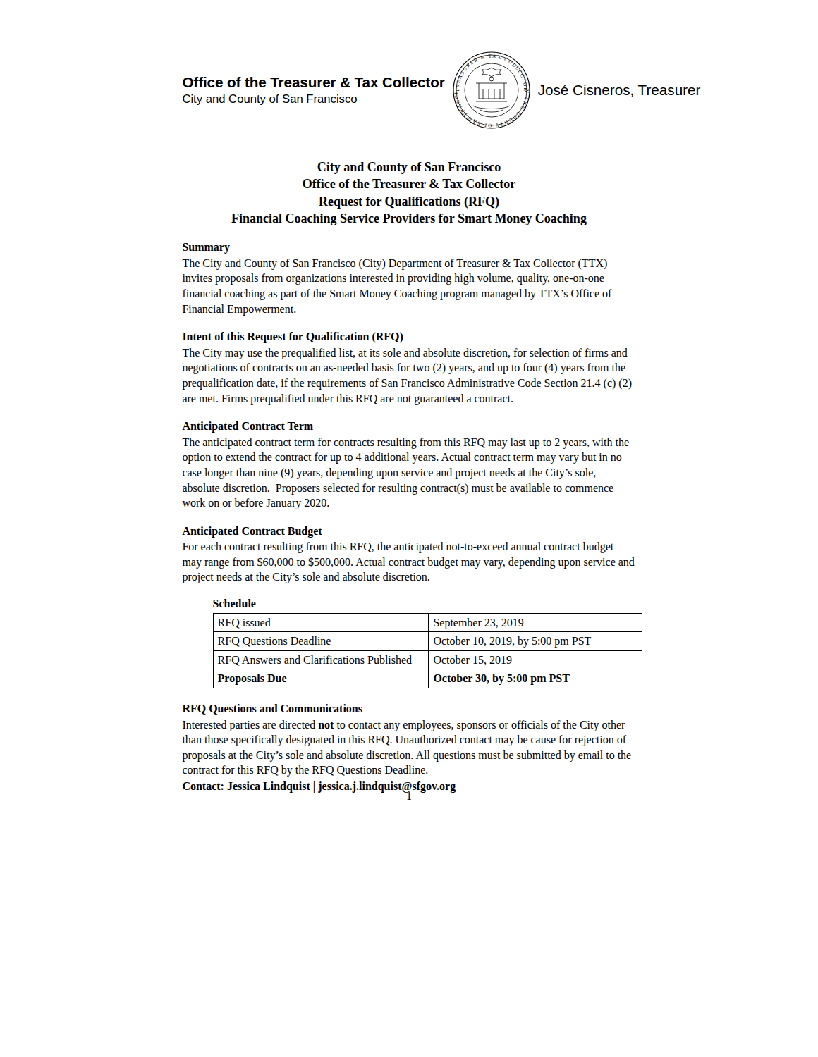Office of the Treasurer & Tax Collector
City and County of San Francisco
TREASURER & TAX COLLECTOR CITY AND COUNTY OF SAN FRANCISCO
José Cisneros, Treasurer
City and County of San Francisco Office of the Treasurer & Tax Collector Request for Qualifications (RFQ) Financial Coaching Service Providers for Smart Money Coaching
Summary
The City and County of San Francisco (City) Department of Treasurer & Tax Collector (TTX) invites proposals from organizations interested in providing high volume, quality, one-on-one financial coaching as part of the Smart Money Coaching program managed by TTX’s Office of Financial Empowerment.
Intent of this Request for Qualification (RFQ)
The City may use the prequalified list, at its sole and absolute discretion, for selection of firms and negotiations of contracts on an as-needed basis for two (2) years, and up to four (4) years from the prequalification date, if the requirements of San Francisco Administrative Code Section 21.4 (c) (2) are met. Firms prequalified under this RFQ are not guaranteed a contract.
Anticipated Contract Term
The anticipated contract term for contracts resulting from this RFQ may last up to 2 years, with the option to extend the contract for up to 4 additional years. Actual contract term may vary but in no case longer than nine (9) years, depending upon service and project needs at the City’s sole, absolute discretion. Proposers selected for resulting contract(s) must be available to commence work on or before January 2020.
Anticipated Contract Budget
For each contract resulting from this RFQ, the anticipated not-to-exceed annual contract budget may range from $60,000 to $500,000. Actual contract budget may vary, depending upon service and project needs at the City’s sole and absolute discretion.
Schedule
| RFQ issued | September 23, 2019 |
| RFQ Questions Deadline | October 10, 2019, by 5:00 pm PST |
| RFQ Answers and Clarifications Published | October 15, 2019 |
| Proposals Due | October 30, by 5:00 pm PST |
RFQ Questions and Communications
Interested parties are directed not to contact any employees, sponsors or officials of the City other than those specifically designated in this RFQ. Unauthorized contact may be cause for rejection of proposals at the City’s sole and absolute discretion. All questions must be submitted by email to the contract for this RFQ by the RFQ Questions Deadline.
Contact: Jessica Lindquist | jessica.j.lindquist@sfgov.org
1